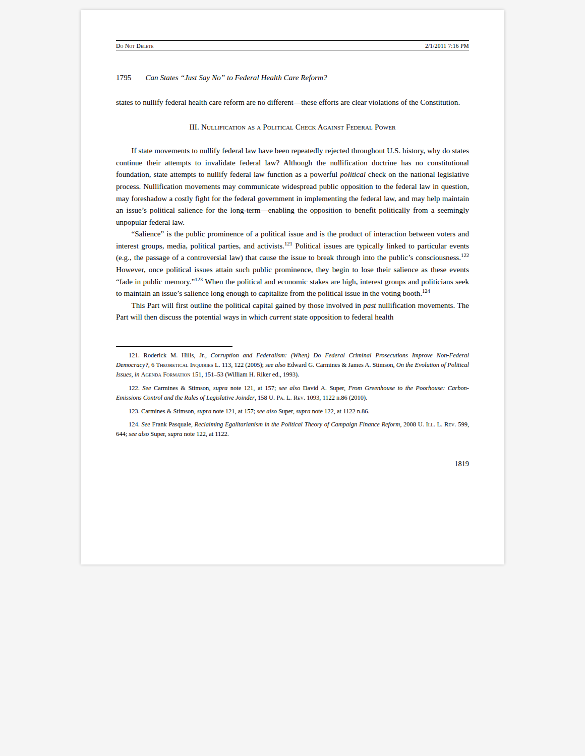Do Not Delete 2/1/2011 7:16 PM
1795 Can States “Just Say No” to Federal Health Care Reform?
states to nullify federal health care reform are no different—these efforts are clear violations of the Constitution.
III. Nullification as a Political Check Against Federal Power
If state movements to nullify federal law have been repeatedly rejected throughout U.S. history, why do states continue their attempts to invalidate federal law? Although the nullification doctrine has no constitutional foundation, state attempts to nullify federal law function as a powerful political check on the national legislative process. Nullification movements may communicate widespread public opposition to the federal law in question, may foreshadow a costly fight for the federal government in implementing the federal law, and may help maintain an issue’s political salience for the long-term—enabling the opposition to benefit politically from a seemingly unpopular federal law.
“Salience” is the public prominence of a political issue and is the product of interaction between voters and interest groups, media, political parties, and activists.121 Political issues are typically linked to particular events (e.g., the passage of a controversial law) that cause the issue to break through into the public’s consciousness.122 However, once political issues attain such public prominence, they begin to lose their salience as these events “fade in public memory.”123 When the political and economic stakes are high, interest groups and politicians seek to maintain an issue’s salience long enough to capitalize from the political issue in the voting booth.124
This Part will first outline the political capital gained by those involved in past nullification movements. The Part will then discuss the potential ways in which current state opposition to federal health
121. Roderick M. Hills, Jr., Corruption and Federalism: (When) Do Federal Criminal Prosecutions Improve Non-Federal Democracy?, 6 Theoretical Inquiries L. 113, 122 (2005); see also Edward G. Carmines & James A. Stimson, On the Evolution of Political Issues, in Agenda Formation 151, 151–53 (William H. Riker ed., 1993).
122. See Carmines & Stimson, supra note 121, at 157; see also David A. Super, From Greenhouse to the Poorhouse: Carbon-Emissions Control and the Rules of Legislative Joinder, 158 U. Pa. L. Rev. 1093, 1122 n.86 (2010).
123. Carmines & Stimson, supra note 121, at 157; see also Super, supra note 122, at 1122 n.86.
124. See Frank Pasquale, Reclaiming Egalitarianism in the Political Theory of Campaign Finance Reform, 2008 U. Ill. L. Rev. 599, 644; see also Super, supra note 122, at 1122.
1819